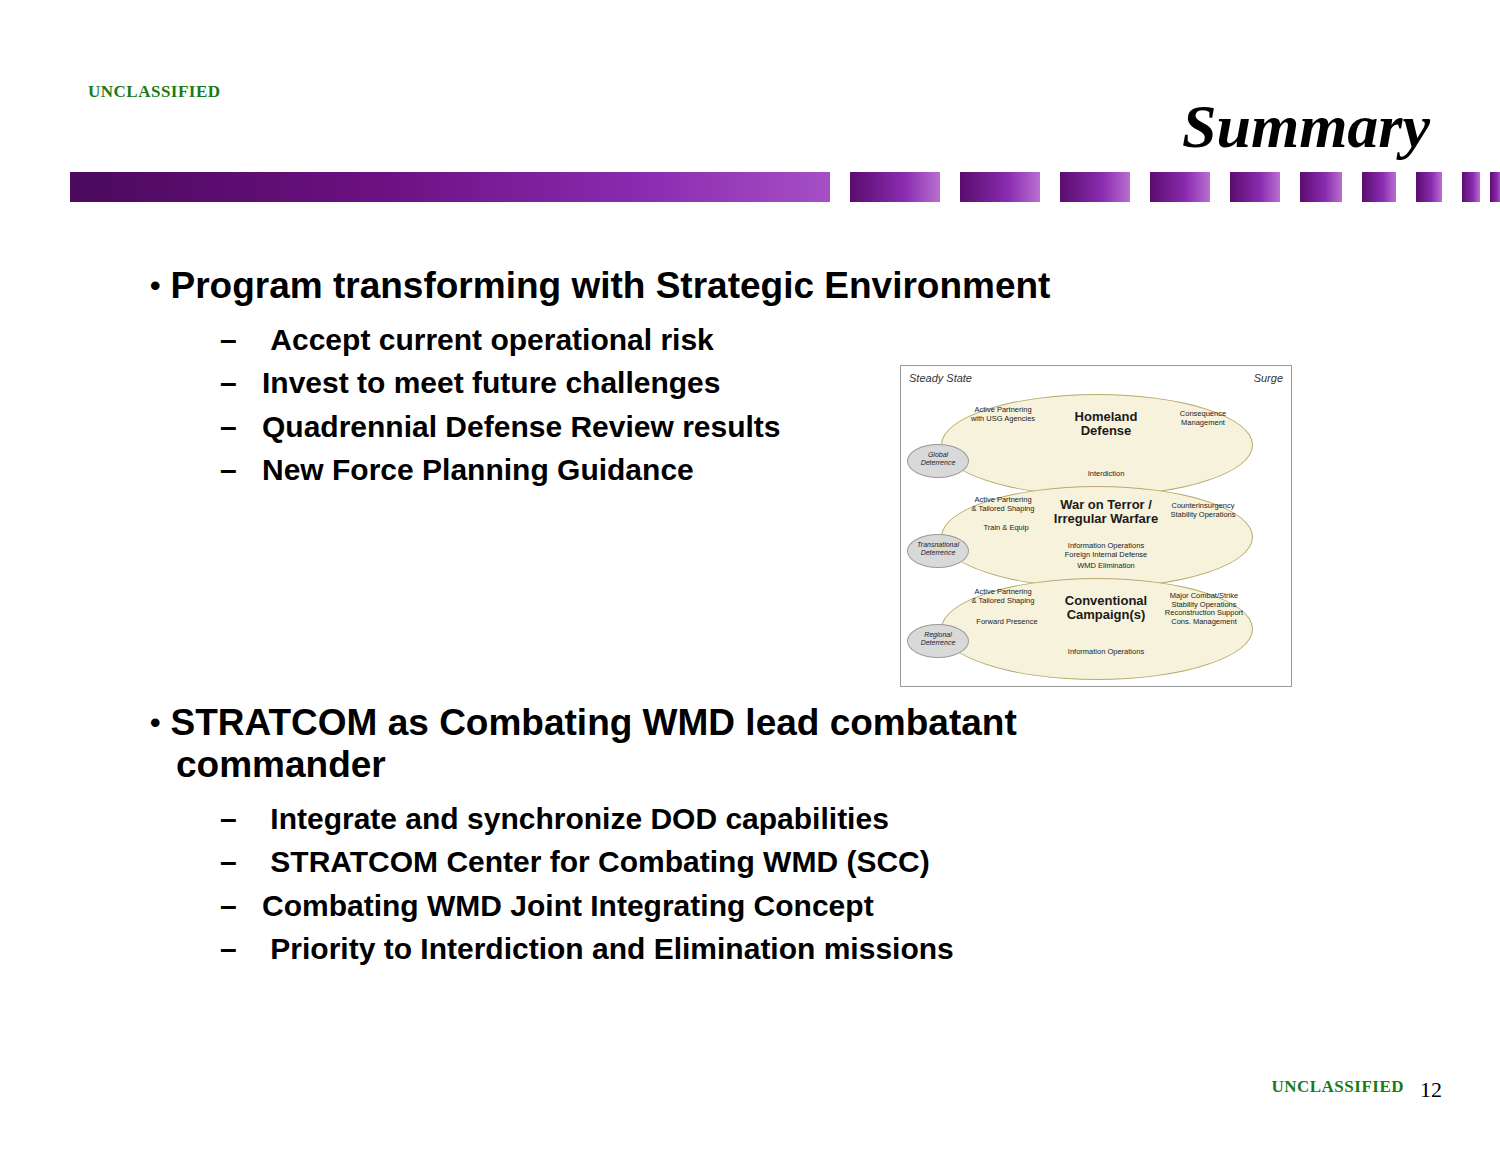UNCLASSIFIED
Summary
•Program transforming with Strategic Environment
Accept current operational risk
Invest to meet future challenges
Quadrennial Defense Review results
New Force Planning Guidance
•STRATCOM as Combating WMD lead combatant commander
Integrate and synchronize DOD capabilities
STRATCOM Center for Combating WMD (SCC)
Combating WMD Joint Integrating Concept
Priority to Interdiction and Elimination missions
Steady State
Surge
Homeland
Defense
War on Terror /
Irregular Warfare
Conventional
Campaign(s)
Global
Deterrence
Transnational
Deterrence
Regional
Deterrence
Active Partnering
with USG Agencies
Consequence
Management
Interdiction
Active Partnering
& Tailored Shaping
Train & Equip
Counterinsurgency
Stability Operations
Information Operations
Foreign Internal Defense
WMD Elimination
Active Partnering
& Tailored Shaping
Forward Presence
Major Combat/Strike
Stability Operations
Reconstruction Support
Cons. Management
Information Operations
UNCLASSIFIED
12